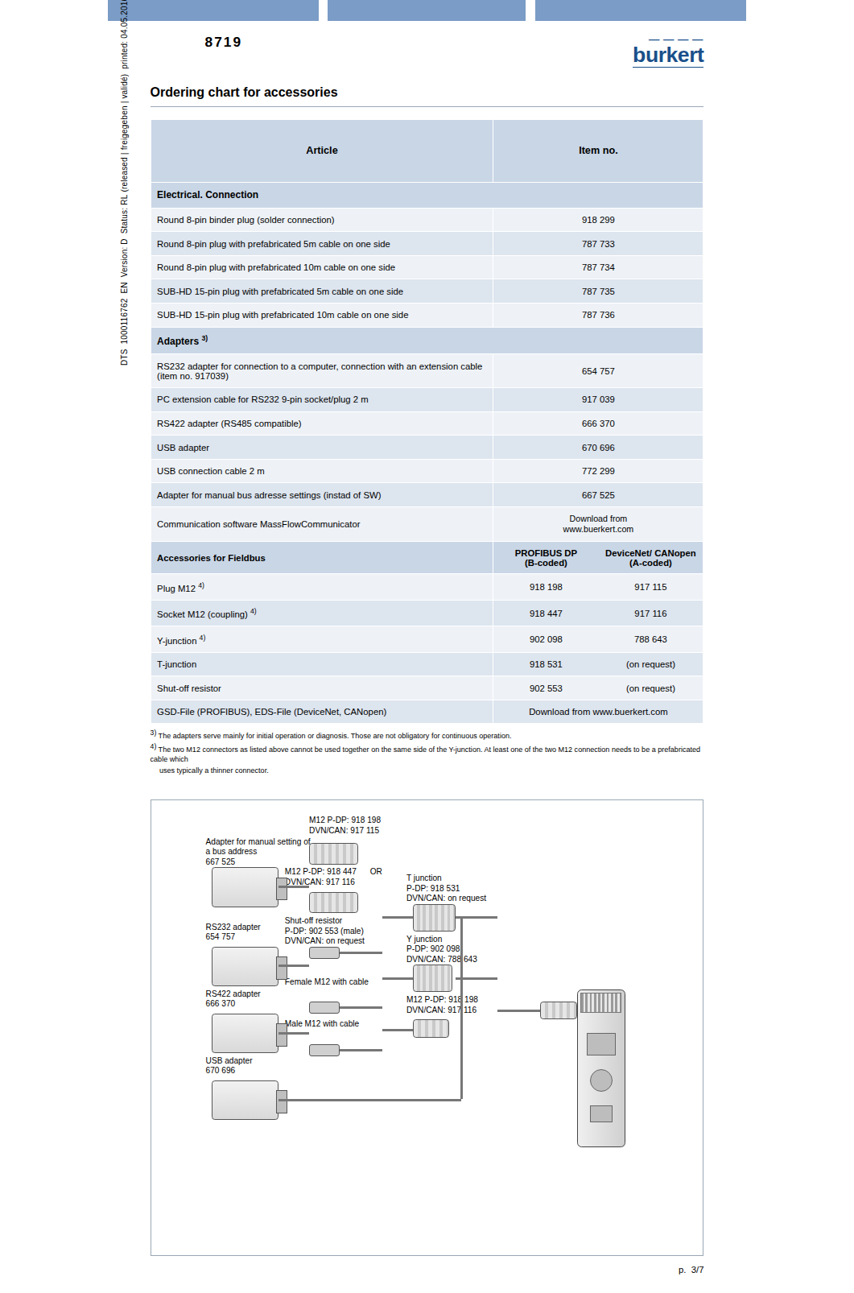8719
— — — —
burkert
Ordering chart for accessories
DTS 1000116762 EN Version: D Status: RL (released | freigegeben | validé) printed: 04.05.2016
| Article | Item no. |
| --- | --- |
| Electrical. Connection |
| Round 8-pin binder plug (solder connection) | 918 299 |
| Round 8-pin plug with prefabricated 5m cable on one side | 787 733 |
| Round 8-pin plug with prefabricated 10m cable on one side | 787 734 |
| SUB-HD 15-pin plug with prefabricated 5m cable on one side | 787 735 |
| SUB-HD 15-pin plug with prefabricated 10m cable on one side | 787 736 |
| Adapters 3) |
| RS232 adapter for connection to a computer, connection with an extension cable (item no. 917039) | 654 757 |
| PC extension cable for RS232 9-pin socket/plug 2 m | 917 039 |
| RS422 adapter (RS485 compatible) | 666 370 |
| USB adapter | 670 696 |
| USB connection cable 2 m | 772 299 |
| Adapter for manual bus adresse settings (instad of SW) | 667 525 |
| Communication software MassFlowCommunicator | Download from www.buerkert.com |
| Accessories for Fieldbus | / PROFIBUS DP (B-coded) / DeviceNet/ CANopen (A-coded) / |
| Plug M12 4) | / 918 198 / 917 115 / |
| Socket M12 (coupling) 4) | / 918 447 / 917 116 / |
| Y-junction 4) | / 902 098 / 788 643 / |
| T-junction | / 918 531 / (on request) / |
| Shut-off resistor | / 902 553 / (on request) / |
| GSD-File (PROFIBUS), EDS-File (DeviceNet, CANopen) | Download from www.buerkert.com |
3) The adapters serve mainly for initial operation or diagnosis. Those are not obligatory for continuous operation.
4) The two M12 connectors as listed above cannot be used together on the same side of the Y-junction. At least one of the two M12 connection needs to be a prefabricated cable which
uses typically a thinner connector.
M12 P-DP: 918 198
DVN/CAN: 917 115
Adapter for manual setting of
a bus address
667 525
M12 P-DP: 918 447
DVN/CAN: 917 116
OR
T junction
P-DP: 918 531
DVN/CAN: on request
RS232 adapter
654 757
Shut-off resistor
P-DP: 902 553 (male)
DVN/CAN: on request
Y junction
P-DP: 902 098
DVN/CAN: 788 643
RS422 adapter
666 370
Female M12 with cable
M12 P-DP: 918 198
DVN/CAN: 917 116
Male M12 with cable
USB adapter
670 696
p. 3/7